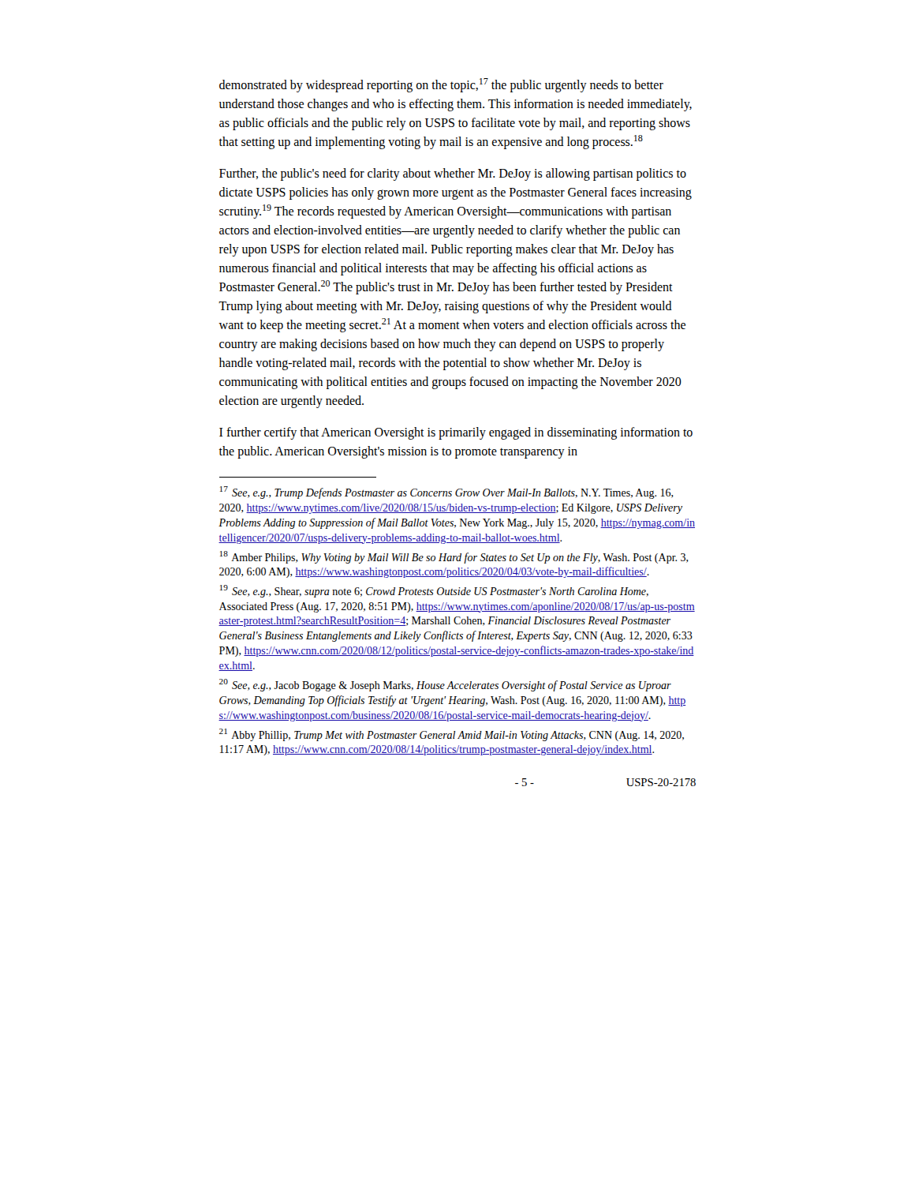demonstrated by widespread reporting on the topic,17 the public urgently needs to better understand those changes and who is effecting them. This information is needed immediately, as public officials and the public rely on USPS to facilitate vote by mail, and reporting shows that setting up and implementing voting by mail is an expensive and long process.18
Further, the public's need for clarity about whether Mr. DeJoy is allowing partisan politics to dictate USPS policies has only grown more urgent as the Postmaster General faces increasing scrutiny.19 The records requested by American Oversight—communications with partisan actors and election-involved entities—are urgently needed to clarify whether the public can rely upon USPS for election related mail. Public reporting makes clear that Mr. DeJoy has numerous financial and political interests that may be affecting his official actions as Postmaster General.20 The public's trust in Mr. DeJoy has been further tested by President Trump lying about meeting with Mr. DeJoy, raising questions of why the President would want to keep the meeting secret.21 At a moment when voters and election officials across the country are making decisions based on how much they can depend on USPS to properly handle voting-related mail, records with the potential to show whether Mr. DeJoy is communicating with political entities and groups focused on impacting the November 2020 election are urgently needed.
I further certify that American Oversight is primarily engaged in disseminating information to the public. American Oversight's mission is to promote transparency in
17 See, e.g., Trump Defends Postmaster as Concerns Grow Over Mail-In Ballots, N.Y. Times, Aug. 16, 2020, https://www.nytimes.com/live/2020/08/15/us/biden-vs-trump-election; Ed Kilgore, USPS Delivery Problems Adding to Suppression of Mail Ballot Votes, New York Mag., July 15, 2020, https://nymag.com/intelligencer/2020/07/usps-delivery-problems-adding-to-mail-ballot-woes.html.
18 Amber Philips, Why Voting by Mail Will Be so Hard for States to Set Up on the Fly, Wash. Post (Apr. 3, 2020, 6:00 AM), https://www.washingtonpost.com/politics/2020/04/03/vote-by-mail-difficulties/.
19 See, e.g., Shear, supra note 6; Crowd Protests Outside US Postmaster's North Carolina Home, Associated Press (Aug. 17, 2020, 8:51 PM), https://www.nytimes.com/aponline/2020/08/17/us/ap-us-postmaster-protest.html?searchResultPosition=4; Marshall Cohen, Financial Disclosures Reveal Postmaster General's Business Entanglements and Likely Conflicts of Interest, Experts Say, CNN (Aug. 12, 2020, 6:33 PM), https://www.cnn.com/2020/08/12/politics/postal-service-dejoy-conflicts-amazon-trades-xpo-stake/index.html.
20 See, e.g., Jacob Bogage & Joseph Marks, House Accelerates Oversight of Postal Service as Uproar Grows, Demanding Top Officials Testify at 'Urgent' Hearing, Wash. Post (Aug. 16, 2020, 11:00 AM), https://www.washingtonpost.com/business/2020/08/16/postal-service-mail-democrats-hearing-dejoy/.
21 Abby Phillip, Trump Met with Postmaster General Amid Mail-in Voting Attacks, CNN (Aug. 14, 2020, 11:17 AM), https://www.cnn.com/2020/08/14/politics/trump-postmaster-general-dejoy/index.html.
- 5 -
USPS-20-2178